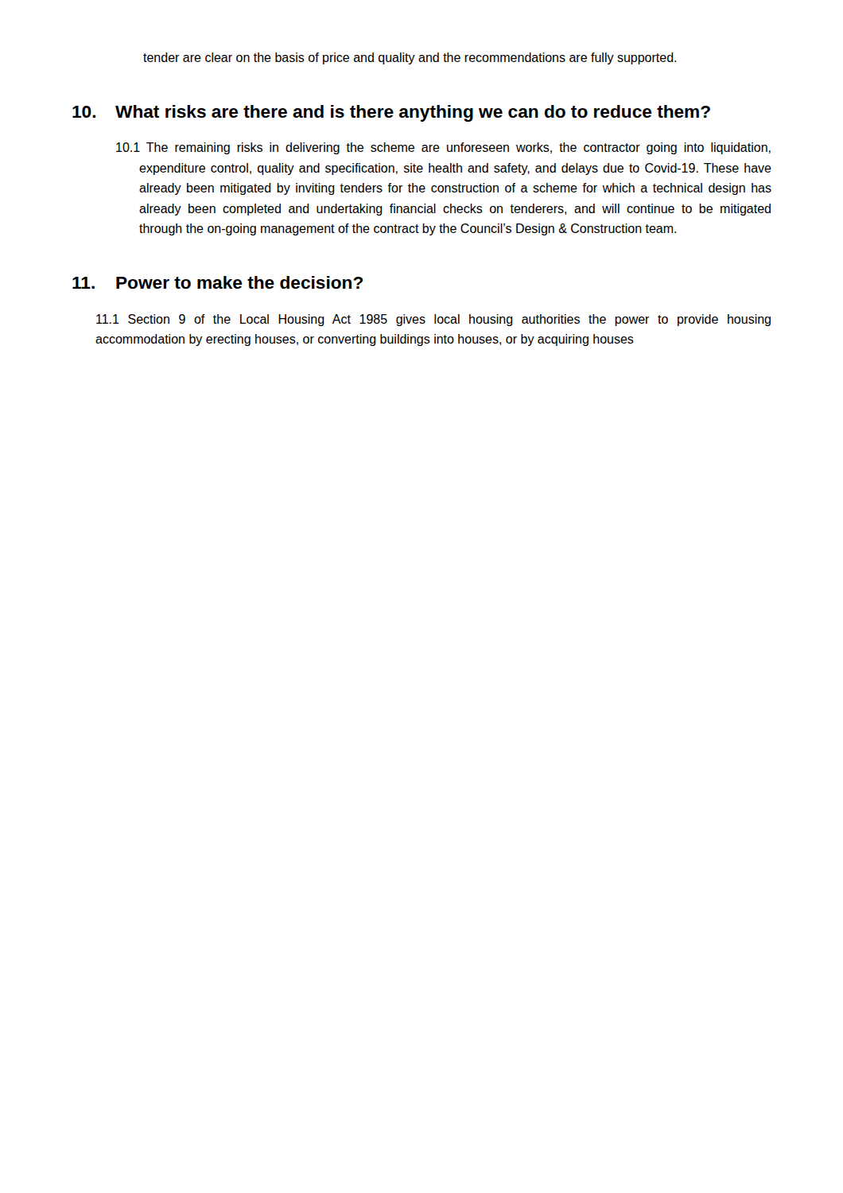tender are clear on the basis of price and quality and the recommendations are fully supported.
10. What risks are there and is there anything we can do to reduce them?
10.1 The remaining risks in delivering the scheme are unforeseen works, the contractor going into liquidation, expenditure control, quality and specification, site health and safety, and delays due to Covid-19. These have already been mitigated by inviting tenders for the construction of a scheme for which a technical design has already been completed and undertaking financial checks on tenderers, and will continue to be mitigated through the on-going management of the contract by the Council’s Design & Construction team.
11. Power to make the decision?
11.1 Section 9 of the Local Housing Act 1985 gives local housing authorities the power to provide housing accommodation by erecting houses, or converting buildings into houses, or by acquiring houses